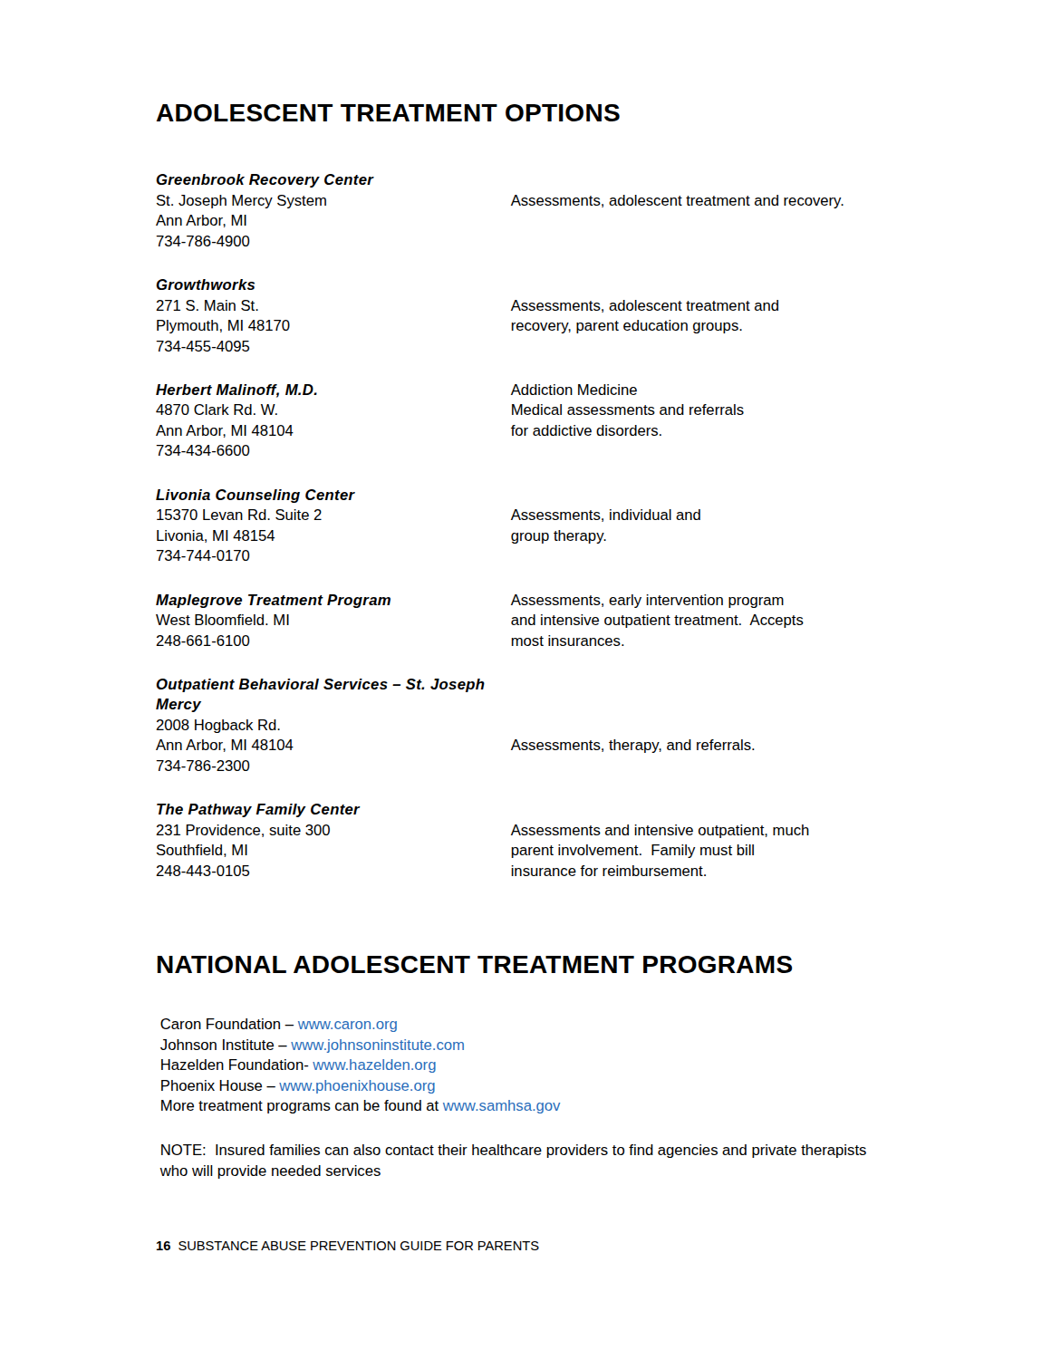ADOLESCENT TREATMENT OPTIONS
Greenbrook Recovery Center
St. Joseph Mercy System
Assessments, adolescent treatment and recovery.
Ann Arbor, MI
734-786-4900
Growthworks
271 S. Main St.
Assessments, adolescent treatment and
Plymouth, MI 48170
recovery, parent education groups.
734-455-4095
Herbert Malinoff, M.D.
Addiction Medicine
4870 Clark Rd. W.
Medical assessments and referrals
Ann Arbor, MI 48104
for addictive disorders.
734-434-6600
Livonia Counseling Center
15370 Levan Rd. Suite 2
Assessments, individual and
Livonia, MI 48154
group therapy.
734-744-0170
Maplegrove Treatment Program
Assessments, early intervention program
West Bloomfield. MI
and intensive outpatient treatment. Accepts
248-661-6100
most insurances.
Outpatient Behavioral Services – St. Joseph Mercy
2008 Hogback Rd.
Ann Arbor, MI 48104
Assessments, therapy, and referrals.
734-786-2300
The Pathway Family Center
231 Providence, suite 300
Assessments and intensive outpatient, much
Southfield, MI
parent involvement. Family must bill
248-443-0105
insurance for reimbursement.
NATIONAL ADOLESCENT TREATMENT PROGRAMS
Caron Foundation – www.caron.org
Johnson Institute – www.johnsoninstitute.com
Hazelden Foundation- www.hazelden.org
Phoenix House – www.phoenixhouse.org
More treatment programs can be found at www.samhsa.gov
NOTE: Insured families can also contact their healthcare providers to find agencies and private therapists who will provide needed services
16 SUBSTANCE ABUSE PREVENTION GUIDE FOR PARENTS